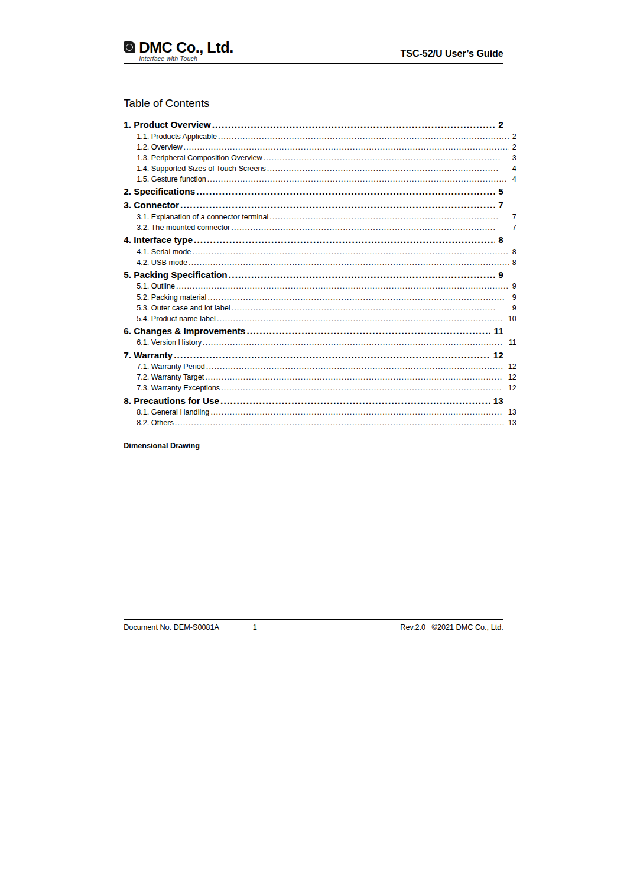DMC Co., Ltd.
Interface with Touch
TSC-52/U User’s Guide
Table of Contents
1. Product Overview .................................................................................................................. 2
1.1. Products Applicable ............................................................................................................. 2
1.2. Overview ......................................................................................................................... 2
1.3. Peripheral Composition Overview ....................................................................................... 3
1.4. Supported Sizes of Touch Screens ..................................................................................... 4
1.5. Gesture function .............................................................................................................. 4
2. Specifications ..................................................................................................................... 5
3. Connector ............................................................................................................................. 7
3.1. Explanation of a connector terminal .................................................................................... 7
3.2. The mounted connector ................................................................................................. 7
4. Interface type ..................................................................................................................... 8
4.1. Serial mode ..................................................................................................................... 8
4.2. USB mode ....................................................................................................................... 8
5. Packing Specification ....................................................................................................... 9
5.1. Outline .............................................................................................................................. 9
5.2. Packing material ............................................................................................................. 9
5.3. Outer case and lot label ................................................................................................. 9
5.4. Product name label ......................................................................................................... 10
6. Changes & Improvements .............................................................................................. 11
6.1. Version History .............................................................................................................. 11
7. Warranty ............................................................................................................................... 12
7.1. Warranty Period ............................................................................................................. 12
7.2. Warranty Target ............................................................................................................. 12
7.3. Warranty Exceptions ....................................................................................................... 12
8. Precautions for Use ......................................................................................................... 13
8.1. General Handling ........................................................................................................... 13
8.2. Others .............................................................................................................................. 13
Dimensional Drawing
Document No. DEM-S0081A
1
Rev.2.0 ©2021 DMC Co., Ltd.